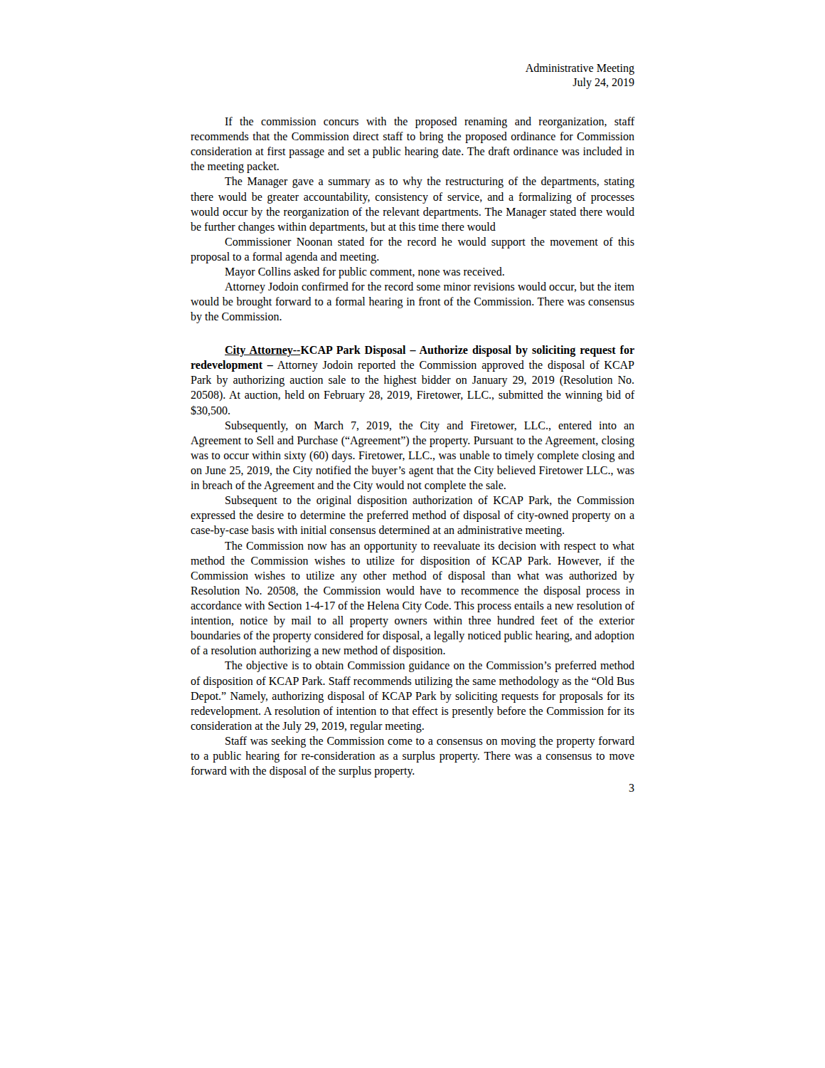Administrative Meeting
July 24, 2019
If the commission concurs with the proposed renaming and reorganization, staff recommends that the Commission direct staff to bring the proposed ordinance for Commission consideration at first passage and set a public hearing date. The draft ordinance was included in the meeting packet.
The Manager gave a summary as to why the restructuring of the departments, stating there would be greater accountability, consistency of service, and a formalizing of processes would occur by the reorganization of the relevant departments. The Manager stated there would be further changes within departments, but at this time there would
Commissioner Noonan stated for the record he would support the movement of this proposal to a formal agenda and meeting.
Mayor Collins asked for public comment, none was received.
Attorney Jodoin confirmed for the record some minor revisions would occur, but the item would be brought forward to a formal hearing in front of the Commission. There was consensus by the Commission.
City Attorney--KCAP Park Disposal – Authorize disposal by soliciting request for redevelopment – Attorney Jodoin reported the Commission approved the disposal of KCAP Park by authorizing auction sale to the highest bidder on January 29, 2019 (Resolution No. 20508). At auction, held on February 28, 2019, Firetower, LLC., submitted the winning bid of $30,500.
Subsequently, on March 7, 2019, the City and Firetower, LLC., entered into an Agreement to Sell and Purchase (“Agreement”) the property. Pursuant to the Agreement, closing was to occur within sixty (60) days. Firetower, LLC., was unable to timely complete closing and on June 25, 2019, the City notified the buyer’s agent that the City believed Firetower LLC., was in breach of the Agreement and the City would not complete the sale.
Subsequent to the original disposition authorization of KCAP Park, the Commission expressed the desire to determine the preferred method of disposal of city-owned property on a case-by-case basis with initial consensus determined at an administrative meeting.
The Commission now has an opportunity to reevaluate its decision with respect to what method the Commission wishes to utilize for disposition of KCAP Park. However, if the Commission wishes to utilize any other method of disposal than what was authorized by Resolution No. 20508, the Commission would have to recommence the disposal process in accordance with Section 1-4-17 of the Helena City Code. This process entails a new resolution of intention, notice by mail to all property owners within three hundred feet of the exterior boundaries of the property considered for disposal, a legally noticed public hearing, and adoption of a resolution authorizing a new method of disposition.
The objective is to obtain Commission guidance on the Commission’s preferred method of disposition of KCAP Park. Staff recommends utilizing the same methodology as the “Old Bus Depot.” Namely, authorizing disposal of KCAP Park by soliciting requests for proposals for its redevelopment. A resolution of intention to that effect is presently before the Commission for its consideration at the July 29, 2019, regular meeting.
Staff was seeking the Commission come to a consensus on moving the property forward to a public hearing for re-consideration as a surplus property. There was a consensus to move forward with the disposal of the surplus property.
3